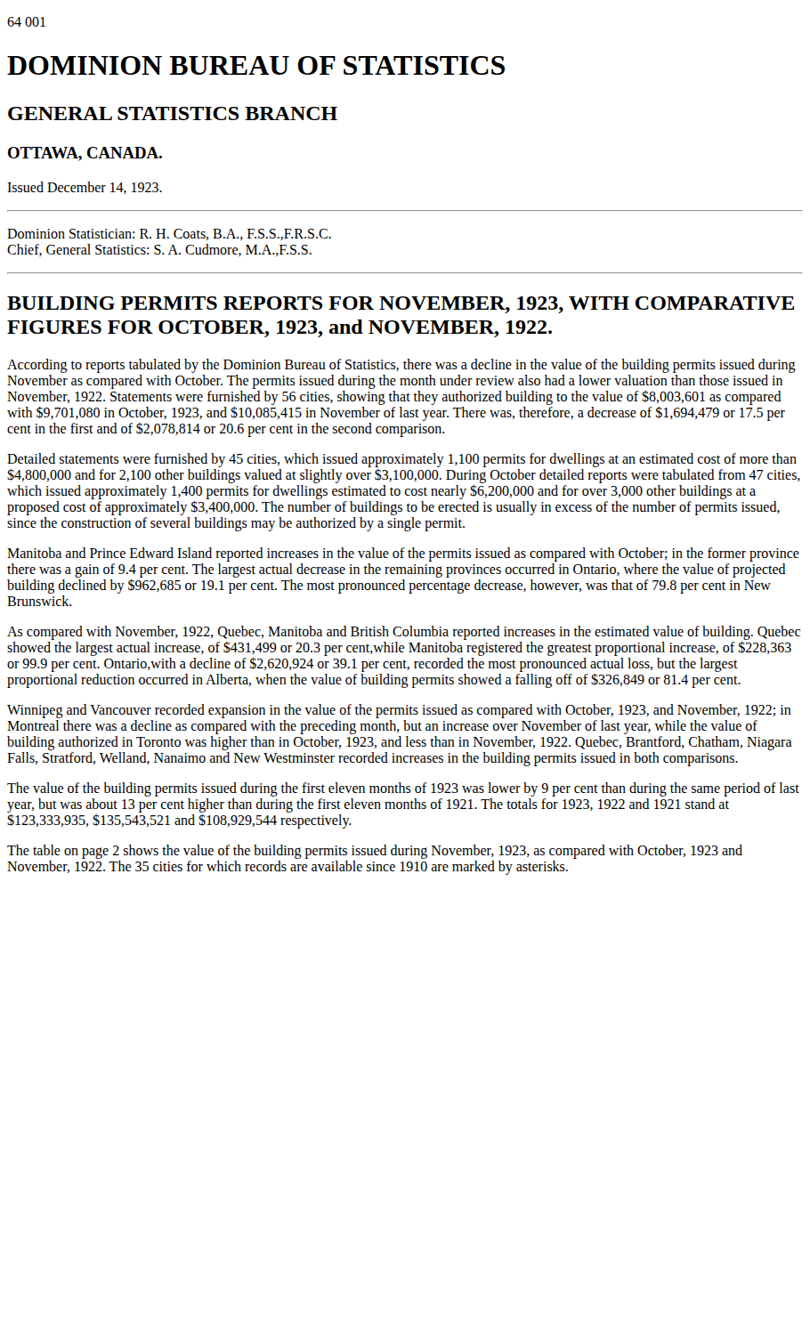64 001
DOMINION BUREAU OF STATISTICS
GENERAL STATISTICS BRANCH
OTTAWA, CANADA.
Issued December 14, 1923.
Dominion Statistician: R. H. Coats, B.A., F.S.S.,F.R.S.C.
Chief, General Statistics: S. A. Cudmore, M.A.,F.S.S.
BUILDING PERMITS REPORTS FOR NOVEMBER, 1923, WITH COMPARATIVE FIGURES FOR OCTOBER, 1923, and NOVEMBER, 1922.
According to reports tabulated by the Dominion Bureau of Statistics, there was a decline in the value of the building permits issued during November as compared with October. The permits issued during the month under review also had a lower valuation than those issued in November, 1922. Statements were furnished by 56 cities, showing that they authorized building to the value of $8,003,601 as compared with $9,701,080 in October, 1923, and $10,085,415 in November of last year. There was, therefore, a decrease of $1,694,479 or 17.5 per cent in the first and of $2,078,814 or 20.6 per cent in the second comparison.
Detailed statements were furnished by 45 cities, which issued approximately 1,100 permits for dwellings at an estimated cost of more than $4,800,000 and for 2,100 other buildings valued at slightly over $3,100,000. During October detailed reports were tabulated from 47 cities, which issued approximately 1,400 permits for dwellings estimated to cost nearly $6,200,000 and for over 3,000 other buildings at a proposed cost of approximately $3,400,000. The number of buildings to be erected is usually in excess of the number of permits issued, since the construction of several buildings may be authorized by a single permit.
Manitoba and Prince Edward Island reported increases in the value of the permits issued as compared with October; in the former province there was a gain of 9.4 per cent. The largest actual decrease in the remaining provinces occurred in Ontario, where the value of projected building declined by $962,685 or 19.1 per cent. The most pronounced percentage decrease, however, was that of 79.8 per cent in New Brunswick.
As compared with November, 1922, Quebec, Manitoba and British Columbia reported increases in the estimated value of building. Quebec showed the largest actual increase, of $431,499 or 20.3 per cent,while Manitoba registered the greatest proportional increase, of $228,363 or 99.9 per cent. Ontario,with a decline of $2,620,924 or 39.1 per cent, recorded the most pronounced actual loss, but the largest proportional reduction occurred in Alberta, when the value of building permits showed a falling off of $326,849 or 81.4 per cent.
Winnipeg and Vancouver recorded expansion in the value of the permits issued as compared with October, 1923, and November, 1922; in Montreal there was a decline as compared with the preceding month, but an increase over November of last year, while the value of building authorized in Toronto was higher than in October, 1923, and less than in November, 1922. Quebec, Brantford, Chatham, Niagara Falls, Stratford, Welland, Nanaimo and New Westminster recorded increases in the building permits issued in both comparisons.
The value of the building permits issued during the first eleven months of 1923 was lower by 9 per cent than during the same period of last year, but was about 13 per cent higher than during the first eleven months of 1921. The totals for 1923, 1922 and 1921 stand at $123,333,935, $135,543,521 and $108,929,544 respectively.
The table on page 2 shows the value of the building permits issued during November, 1923, as compared with October, 1923 and November, 1922. The 35 cities for which records are available since 1910 are marked by asterisks.